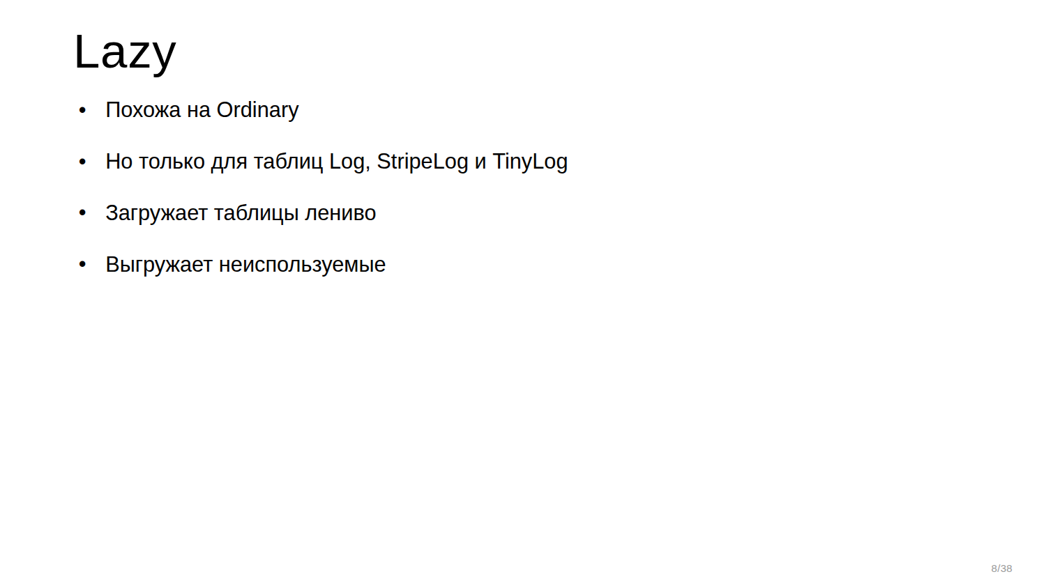Lazy
Похожа на Ordinary
Но только для таблиц Log, StripeLog и TinyLog
Загружает таблицы лениво
Выгружает неиспользуемые
8/38